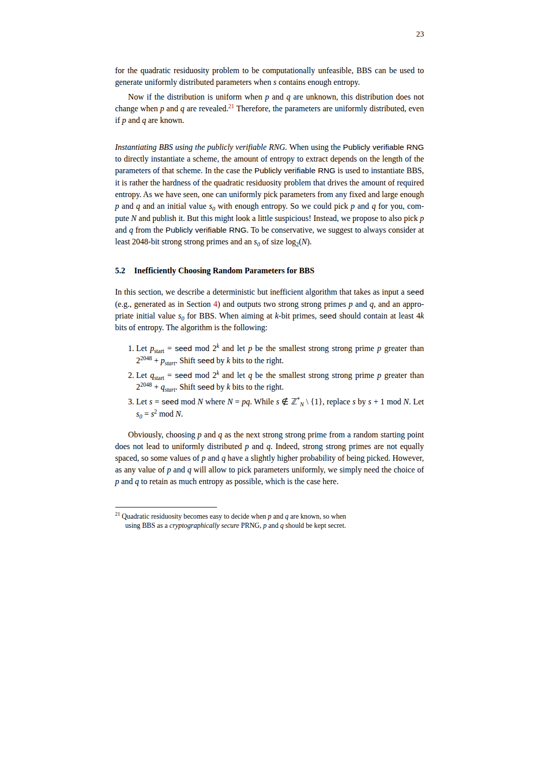23
for the quadratic residuosity problem to be computationally unfeasible, BBS can be used to generate uniformly distributed parameters when s contains enough entropy.
Now if the distribution is uniform when p and q are unknown, this distribution does not change when p and q are revealed.21 Therefore, the parameters are uniformly distributed, even if p and q are known.
Instantiating BBS using the publicly verifiable RNG. When using the Publicly verifiable RNG to directly instantiate a scheme, the amount of entropy to extract depends on the length of the parameters of that scheme. In the case the Publicly verifiable RNG is used to instantiate BBS, it is rather the hardness of the quadratic residuosity problem that drives the amount of required entropy. As we have seen, one can uniformly pick parameters from any fixed and large enough p and q and an initial value s0 with enough entropy. So we could pick p and q for you, compute N and publish it. But this might look a little suspicious! Instead, we propose to also pick p and q from the Publicly verifiable RNG. To be conservative, we suggest to always consider at least 2048-bit strong strong primes and an s0 of size log2(N).
5.2 Inefficiently Choosing Random Parameters for BBS
In this section, we describe a deterministic but inefficient algorithm that takes as input a seed (e.g., generated as in Section 4) and outputs two strong strong primes p and q, and an appropriate initial value s0 for BBS. When aiming at k-bit primes, seed should contain at least 4k bits of entropy. The algorithm is the following:
Let pstart = seed mod 2k and let p be the smallest strong strong prime p greater than 22048 + pstart. Shift seed by k bits to the right.
Let qstart = seed mod 2k and let q be the smallest strong strong prime p greater than 22048 + qstart. Shift seed by k bits to the right.
Let s = seed mod N where N = pq. While s ∉ ℤ*N \ {1}, replace s by s + 1 mod N. Let s0 = s2 mod N.
Obviously, choosing p and q as the next strong strong prime from a random starting point does not lead to uniformly distributed p and q. Indeed, strong strong primes are not equally spaced, so some values of p and q have a slightly higher probability of being picked. However, as any value of p and q will allow to pick parameters uniformly, we simply need the choice of p and q to retain as much entropy as possible, which is the case here.
21 Quadratic residuosity becomes easy to decide when p and q are known, so when using BBS as a cryptographically secure PRNG, p and q should be kept secret.